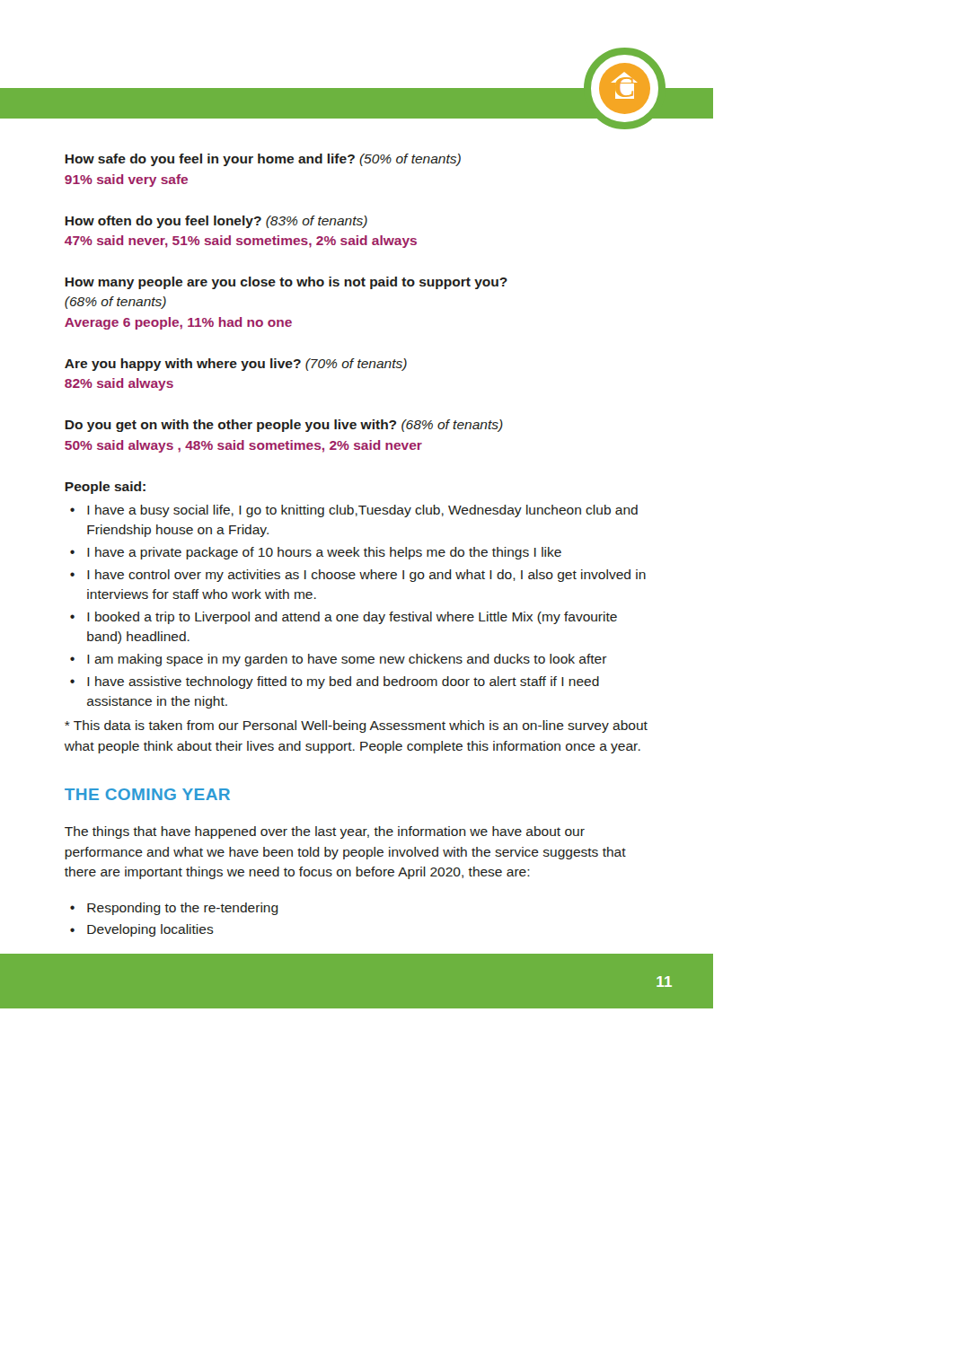C
How safe do you feel in your home and life? (50% of tenants)
91% said very safe
How often do you feel lonely? (83% of tenants)
47% said never, 51% said sometimes, 2% said always
How many people are you close to who is not paid to support you?
(68% of tenants)
Average 6 people, 11% had no one
Are you happy with where you live? (70% of tenants)
82% said always
Do you get on with the other people you live with? (68% of tenants)
50% said always , 48% said sometimes, 2% said never
People said:
I have a busy social life, I go to knitting club,Tuesday club, Wednesday luncheon club and Friendship house on a Friday.
I have a private package of 10 hours a week this helps me do the things I like
I have control over my activities as I choose where I go and what I do, I also get involved in interviews for staff who work with me.
I booked a trip to Liverpool and attend a one day festival where Little Mix (my favourite band) headlined.
I am making space in my garden to have some new chickens and ducks to look after
I have assistive technology fitted to my bed and bedroom door to alert staff if I need assistance in the night.
* This data is taken from our Personal Well-being Assessment which is an on-line survey about what people think about their lives and support. People complete this information once a year.
The coming year
The things that have happened over the last year, the information we have about our performance and what we have been told by people involved with the service suggests that there are important things we need to focus on before April 2020, these are:
Responding to the re-tendering
Developing localities
11